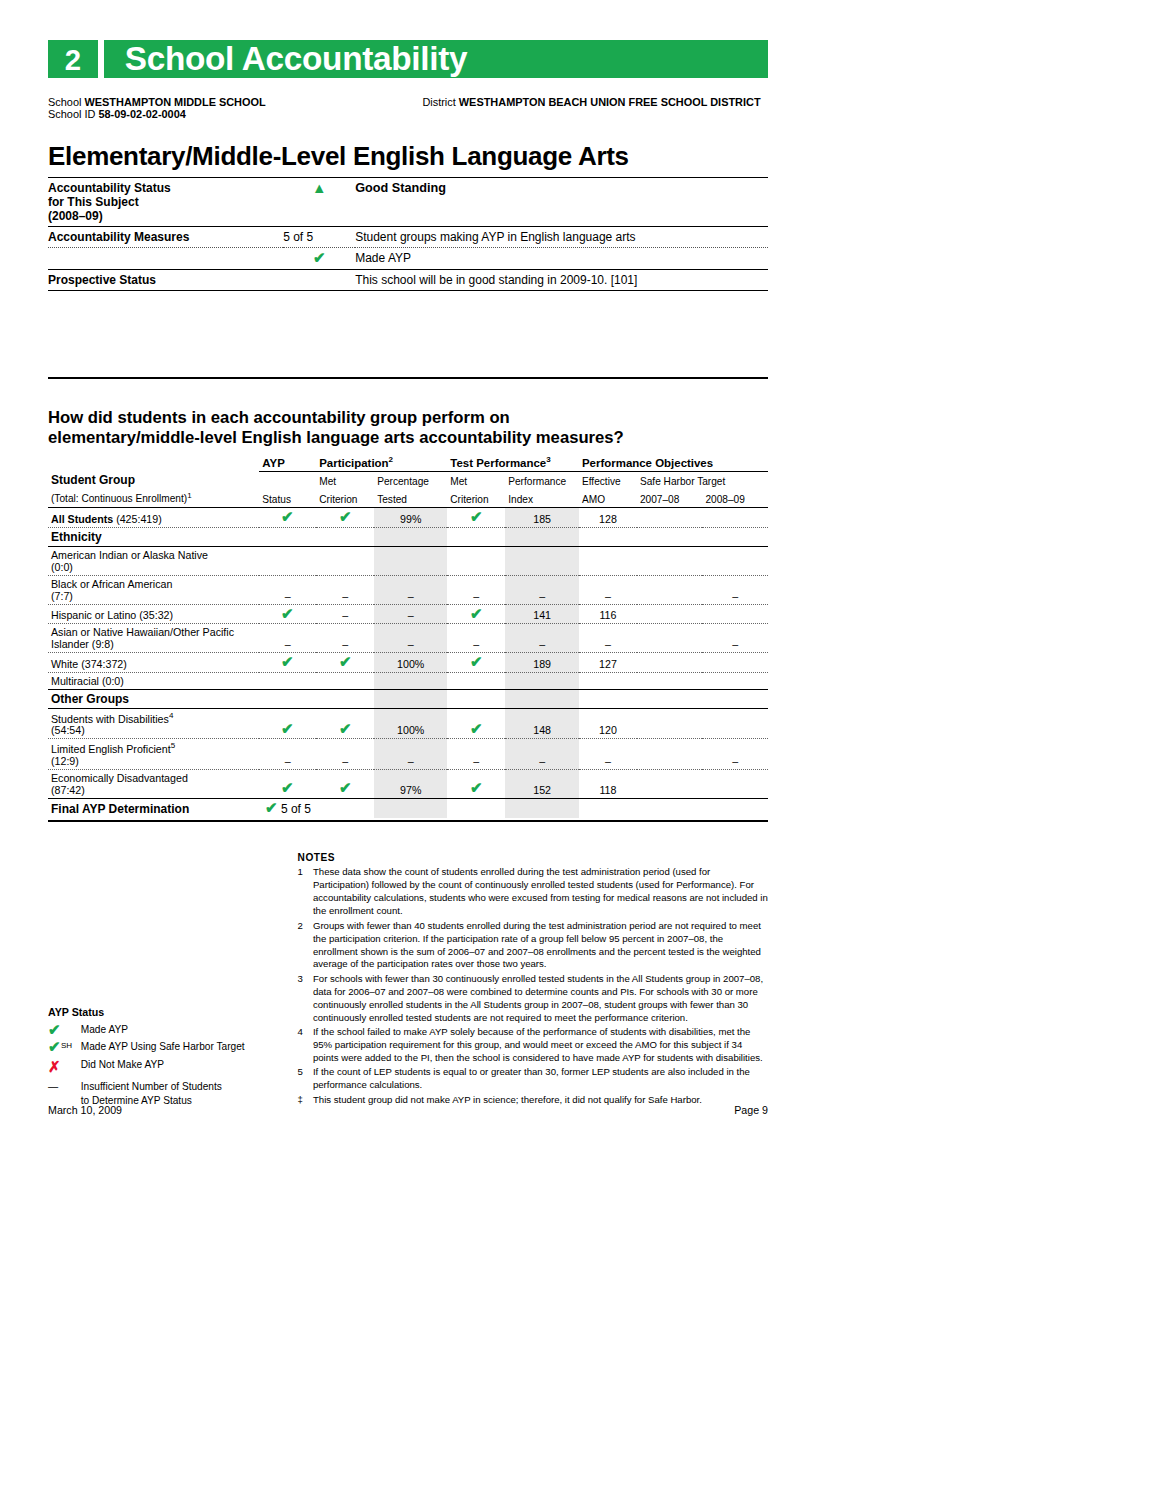2
School Accountability
School WESTHAMPTON MIDDLE SCHOOL
School ID 58-09-02-02-0004
District WESTHAMPTON BEACH UNION FREE SCHOOL DISTRICT
Elementary/Middle-Level English Language Arts
| Accountability Status for This Subject (2008–09) | ▲ | Good Standing |
| Accountability Measures | 5 of 5 | Student groups making AYP in English language arts |
| | ✔ | Made AYP |
| Prospective Status | | This school will be in good standing in 2009-10. [101] |
How did students in each accountability group perform on elementary/middle-level English language arts accountability measures?
| | AYP | Participation 2 | Test Performance 3 | Performance Objectives |
| Student Group | | Met | Percentage | Met | Performance | Effective | Safe Harbor Target |
| (Total: Continuous Enrollment) 1 | Status | Criterion | Tested | Criterion | Index | AMO | 2007–08 | 2008–09 |
| All Students (425:419) | ✔ | ✔ | 99% | ✔ | 185 | 128 | | |
| Ethnicity | | | | | | | | |
| American Indian or Alaska Native (0:0) | | | | | | | | |
| Black or African American (7:7) | – | – | – | – | – | – | | – |
| Hispanic or Latino (35:32) | ✔ | – | – | ✔ | 141 | 116 | | |
| Asian or Native Hawaiian/Other Pacific Islander (9:8) | – | – | – | – | – | – | | – |
| White (374:372) | ✔ | ✔ | 100% | ✔ | 189 | 127 | | |
| Multiracial (0:0) | | | | | | | | |
| Other Groups | | | | | | | | |
| Students with Disabilities 4 (54:54) | ✔ | ✔ | 100% | ✔ | 148 | 120 | | |
| Limited English Proficient 5 (12:9) | – | – | – | – | – | – | | – |
| Economically Disadvantaged (87:42) | ✔ | ✔ | 97% | ✔ | 152 | 118 | | |
| Final AYP Determination | ✔ 5 of 5 | | | | | | | |
AYP Status
| ✔ | Made AYP |
| ✔ SH | Made AYP Using Safe Harbor Target |
| ✗ | Did Not Make AYP |
| — | Insufficient Number of Students to Determine AYP Status |
NOTES
1 These data show the count of students enrolled during the test administration period (used for Participation) followed by the count of continuously enrolled tested students (used for Performance). For accountability calculations, students who were excused from testing for medical reasons are not included in the enrollment count.
2 Groups with fewer than 40 students enrolled during the test administration period are not required to meet the participation criterion. If the participation rate of a group fell below 95 percent in 2007–08, the enrollment shown is the sum of 2006–07 and 2007–08 enrollments and the percent tested is the weighted average of the participation rates over those two years.
3 For schools with fewer than 30 continuously enrolled tested students in the All Students group in 2007–08, data for 2006–07 and 2007–08 were combined to determine counts and PIs. For schools with 30 or more continuously enrolled students in the All Students group in 2007–08, student groups with fewer than 30 continuously enrolled tested students are not required to meet the performance criterion.
4 If the school failed to make AYP solely because of the performance of students with disabilities, met the 95% participation requirement for this group, and would meet or exceed the AMO for this subject if 34 points were added to the PI, then the school is considered to have made AYP for students with disabilities.
5 If the count of LEP students is equal to or greater than 30, former LEP students are also included in the performance calculations.
‡This student group did not make AYP in science; therefore, it did not qualify for Safe Harbor.
March 10, 2009
Page 9